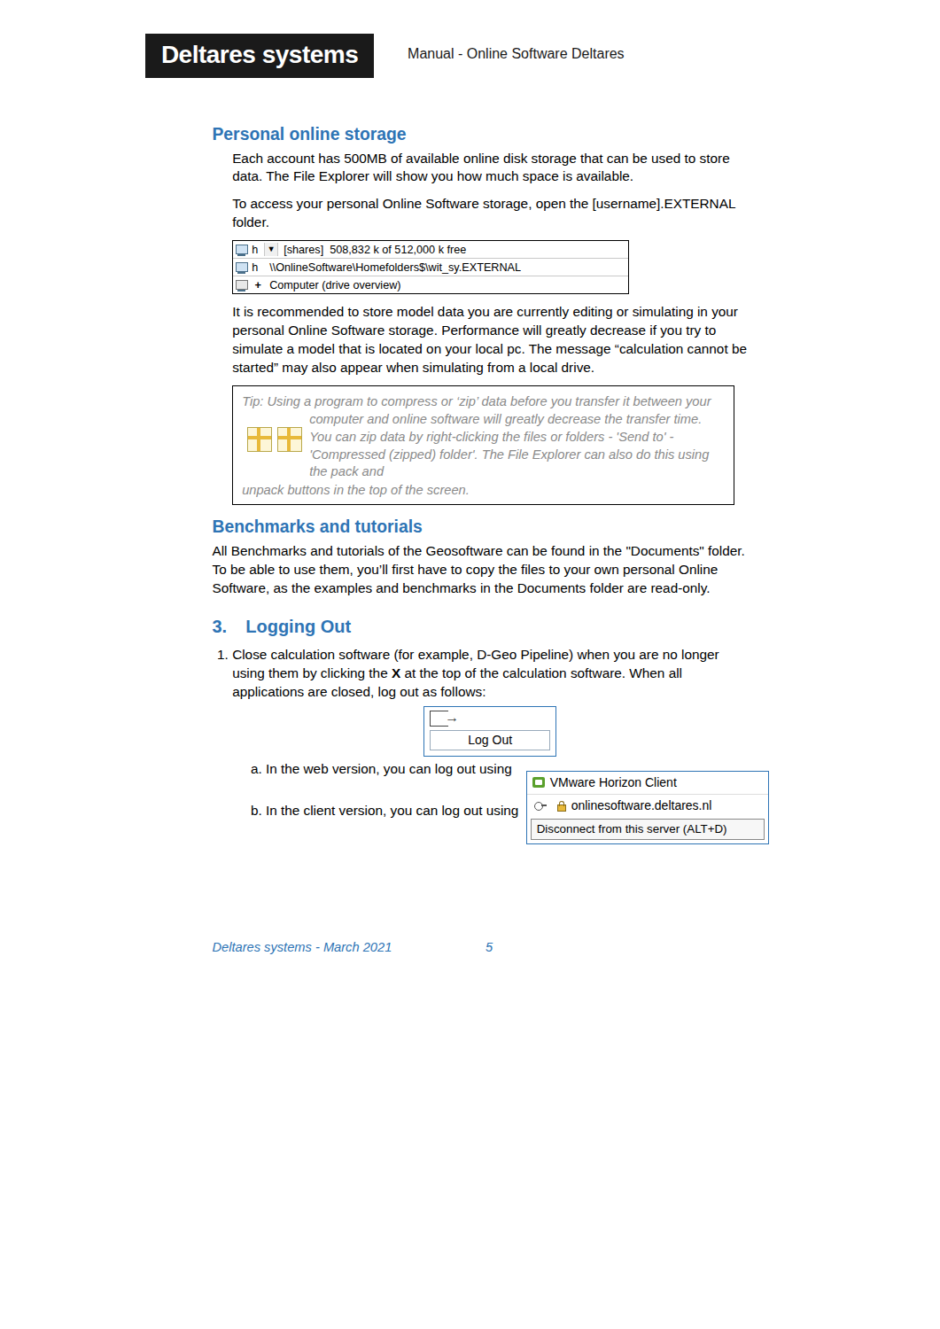Deltares systems
Manual - Online Software Deltares
Personal online storage
Each account has 500MB of available online disk storage that can be used to store data. The File Explorer will show you how much space is available.
To access your personal Online Software storage, open the [username].EXTERNAL folder.
h
▼
[shares] 508,832 k of 512,000 k free
h
\\OnlineSoftware\Homefolders$\wit_sy.EXTERNAL
+
Computer (drive overview)
It is recommended to store model data you are currently editing or simulating in your personal Online Software storage. Performance will greatly decrease if you try to simulate a model that is located on your local pc. The message “calculation cannot be started” may also appear when simulating from a local drive.
Tip: Using a program to compress or ‘zip’ data before you transfer it between your
computer and online software will greatly decrease the transfer time. You can zip data by right-clicking the files or folders - 'Send to' - 'Compressed (zipped) folder'. The File Explorer can also do this using the pack and
unpack buttons in the top of the screen.
Benchmarks and tutorials
All Benchmarks and tutorials of the Geosoftware can be found in the "Documents" folder. To be able to use them, you’ll first have to copy the files to your own personal Online Software, as the examples and benchmarks in the Documents folder are read-only.
3. Logging Out
Close calculation software (for example, D-Geo Pipeline) when you are no longer using them by clicking the X at the top of the calculation software. When all applications are closed, log out as follows:
Log Out
In the web version, you can log out using
In the client version, you can log out using
VMware Horizon Client
onlinesoftware.deltares.nl
Disconnect from this server (ALT+D)
Deltares systems - March 2021
5